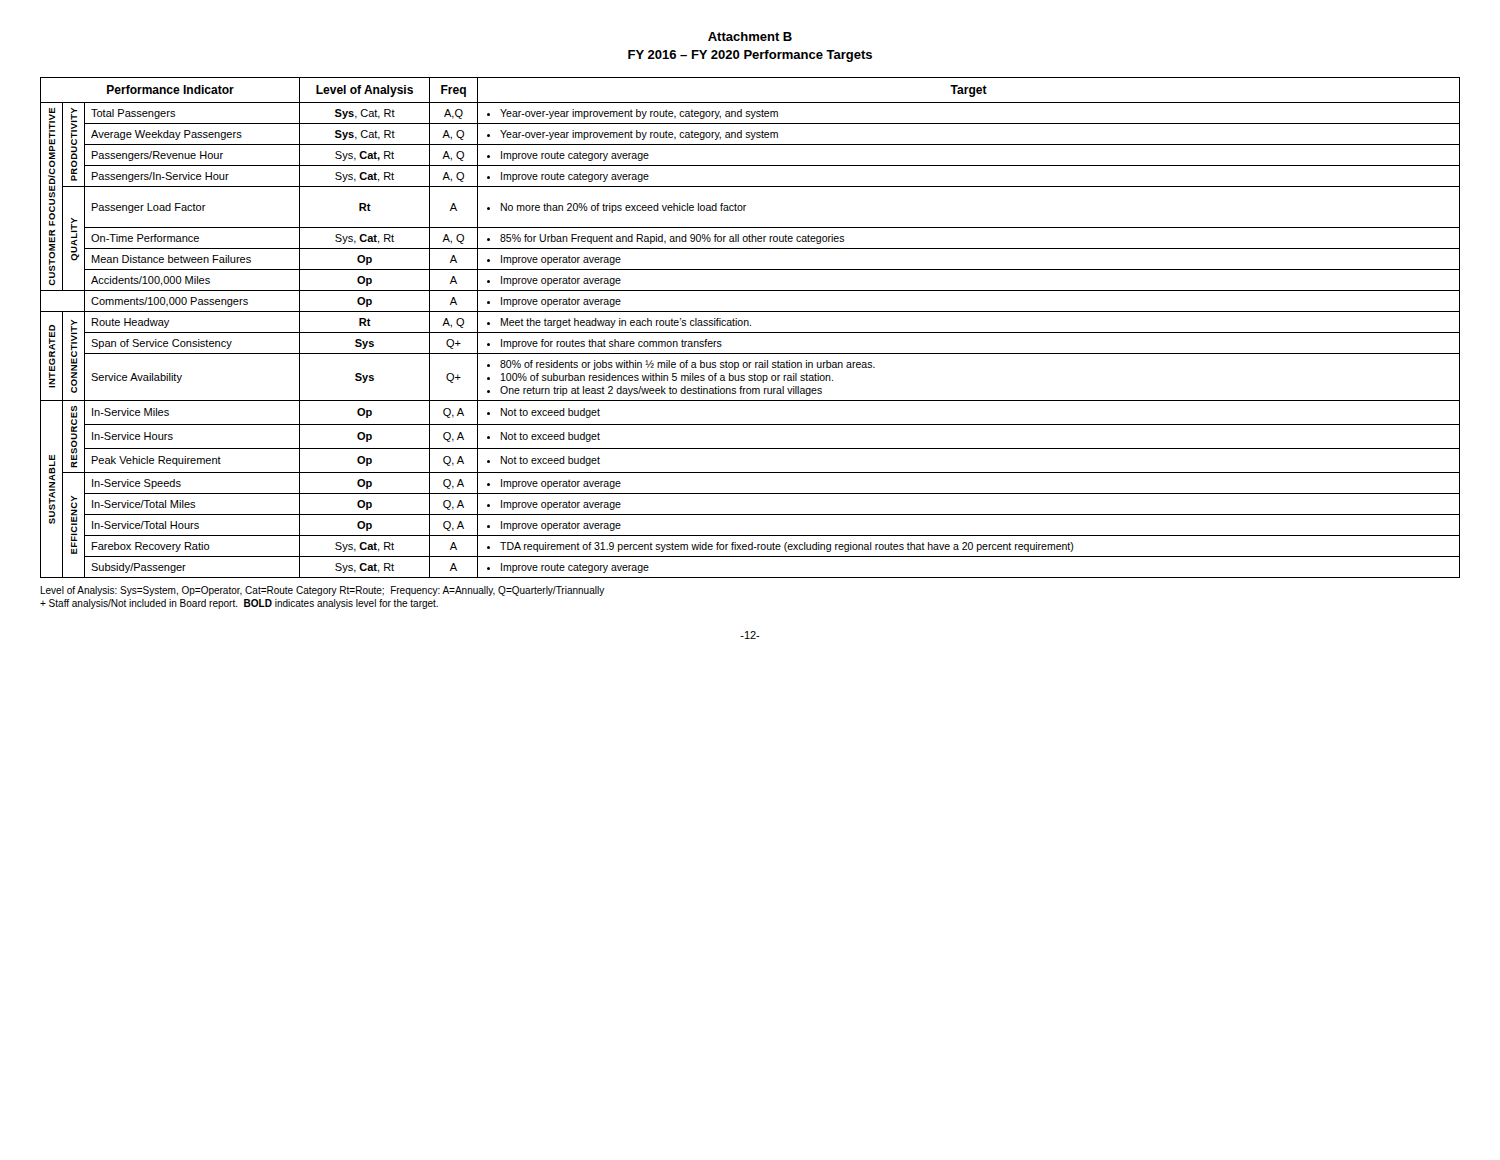Attachment B
FY 2016 – FY 2020 Performance Targets
| Performance Indicator | Level of Analysis | Freq | Target |
| --- | --- | --- | --- |
| CUSTOMER FOCUSED/COMPETITIVE | PRODUCTIVITY | Total Passengers | Sys , Cat, Rt | A,Q | Year-over-year improvement by route, category, and system |
| Average Weekday Passengers | Sys , Cat, Rt | A, Q | Year-over-year improvement by route, category, and system |
| Passengers/Revenue Hour | Sys, Cat, Rt | A, Q | Improve route category average |
| Passengers/In-Service Hour | Sys, Cat , Rt | A, Q | Improve route category average |
| QUALITY | Passenger Load Factor | Rt | A | No more than 20% of trips exceed vehicle load factor |
| On-Time Performance | Sys, Cat , Rt | A, Q | 85% for Urban Frequent and Rapid, and 90% for all other route categories |
| Mean Distance between Failures | Op | A | Improve operator average |
| Accidents/100,000 Miles | Op | A | Improve operator average |
| | Comments/100,000 Passengers | Op | A | Improve operator average |
| INTEGRATED | CONNECTIVITY | Route Headway | Rt | A, Q | Meet the target headway in each route’s classification. |
| Span of Service Consistency | Sys | Q+ | Improve for routes that share common transfers |
| Service Availability | Sys | Q+ | 80% of residents or jobs within ½ mile of a bus stop or rail station in urban areas. 100% of suburban residences within 5 miles of a bus stop or rail station. One return trip at least 2 days/week to destinations from rural villages |
| SUSTAINABLE | RESOURCES | In-Service Miles | Op | Q, A | Not to exceed budget |
| In-Service Hours | Op | Q, A | Not to exceed budget |
| Peak Vehicle Requirement | Op | Q, A | Not to exceed budget |
| EFFICIENCY | In-Service Speeds | Op | Q, A | Improve operator average |
| In-Service/Total Miles | Op | Q, A | Improve operator average |
| In-Service/Total Hours | Op | Q, A | Improve operator average |
| Farebox Recovery Ratio | Sys, Cat , Rt | A | TDA requirement of 31.9 percent system wide for fixed-route (excluding regional routes that have a 20 percent requirement) |
| Subsidy/Passenger | Sys, Cat , Rt | A | Improve route category average |
Level of Analysis: Sys=System, Op=Operator, Cat=Route Category Rt=Route; Frequency: A=Annually, Q=Quarterly/Triannually
+ Staff analysis/Not included in Board report. BOLD indicates analysis level for the target.
-12-